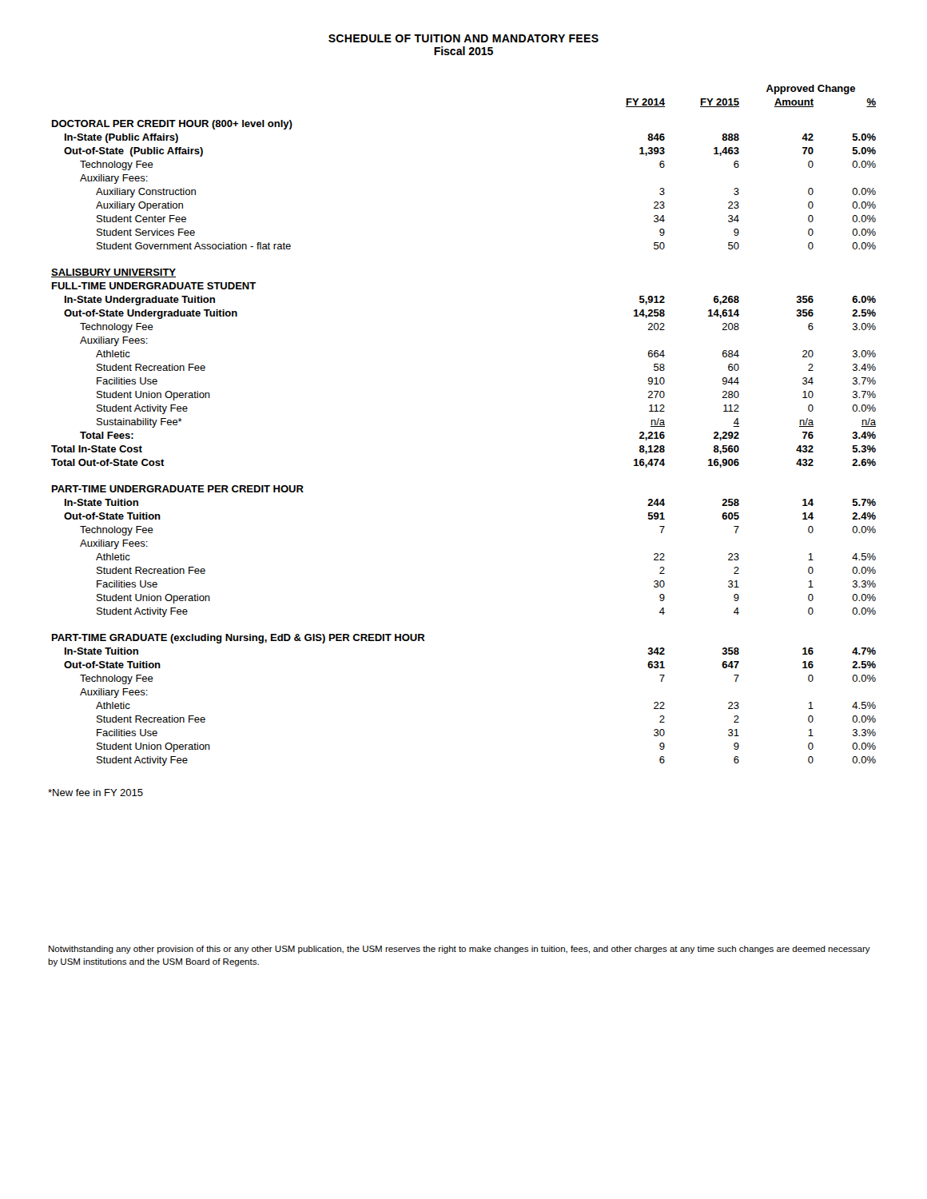SCHEDULE OF TUITION AND MANDATORY FEES
Fiscal 2015
| | | | Approved Change |
| | FY 2014 | FY 2015 | Amount | % |
| DOCTORAL PER CREDIT HOUR (800+ level only) | | | | |
| In-State (Public Affairs) | 846 | 888 | 42 | 5.0% |
| Out-of-State (Public Affairs) | 1,393 | 1,463 | 70 | 5.0% |
| Technology Fee | 6 | 6 | 0 | 0.0% |
| Auxiliary Fees: | | | | |
| Auxiliary Construction | 3 | 3 | 0 | 0.0% |
| Auxiliary Operation | 23 | 23 | 0 | 0.0% |
| Student Center Fee | 34 | 34 | 0 | 0.0% |
| Student Services Fee | 9 | 9 | 0 | 0.0% |
| Student Government Association - flat rate | 50 | 50 | 0 | 0.0% |
| SALISBURY UNIVERSITY | | | | |
| FULL-TIME UNDERGRADUATE STUDENT | | | | |
| In-State Undergraduate Tuition | 5,912 | 6,268 | 356 | 6.0% |
| Out-of-State Undergraduate Tuition | 14,258 | 14,614 | 356 | 2.5% |
| Technology Fee | 202 | 208 | 6 | 3.0% |
| Auxiliary Fees: | | | | |
| Athletic | 664 | 684 | 20 | 3.0% |
| Student Recreation Fee | 58 | 60 | 2 | 3.4% |
| Facilities Use | 910 | 944 | 34 | 3.7% |
| Student Union Operation | 270 | 280 | 10 | 3.7% |
| Student Activity Fee | 112 | 112 | 0 | 0.0% |
| Sustainability Fee* | n/a | 4 | n/a | n/a |
| Total Fees: | 2,216 | 2,292 | 76 | 3.4% |
| Total In-State Cost | 8,128 | 8,560 | 432 | 5.3% |
| Total Out-of-State Cost | 16,474 | 16,906 | 432 | 2.6% |
| PART-TIME UNDERGRADUATE PER CREDIT HOUR | | | | |
| In-State Tuition | 244 | 258 | 14 | 5.7% |
| Out-of-State Tuition | 591 | 605 | 14 | 2.4% |
| Technology Fee | 7 | 7 | 0 | 0.0% |
| Auxiliary Fees: | | | | |
| Athletic | 22 | 23 | 1 | 4.5% |
| Student Recreation Fee | 2 | 2 | 0 | 0.0% |
| Facilities Use | 30 | 31 | 1 | 3.3% |
| Student Union Operation | 9 | 9 | 0 | 0.0% |
| Student Activity Fee | 4 | 4 | 0 | 0.0% |
| PART-TIME GRADUATE (excluding Nursing, EdD & GIS) PER CREDIT HOUR | | | | |
| In-State Tuition | 342 | 358 | 16 | 4.7% |
| Out-of-State Tuition | 631 | 647 | 16 | 2.5% |
| Technology Fee | 7 | 7 | 0 | 0.0% |
| Auxiliary Fees: | | | | |
| Athletic | 22 | 23 | 1 | 4.5% |
| Student Recreation Fee | 2 | 2 | 0 | 0.0% |
| Facilities Use | 30 | 31 | 1 | 3.3% |
| Student Union Operation | 9 | 9 | 0 | 0.0% |
| Student Activity Fee | 6 | 6 | 0 | 0.0% |
*New fee in FY 2015
Notwithstanding any other provision of this or any other USM publication, the USM reserves the right to make changes in tuition, fees, and other charges at any time such changes are deemed necessary by USM institutions and the USM Board of Regents.